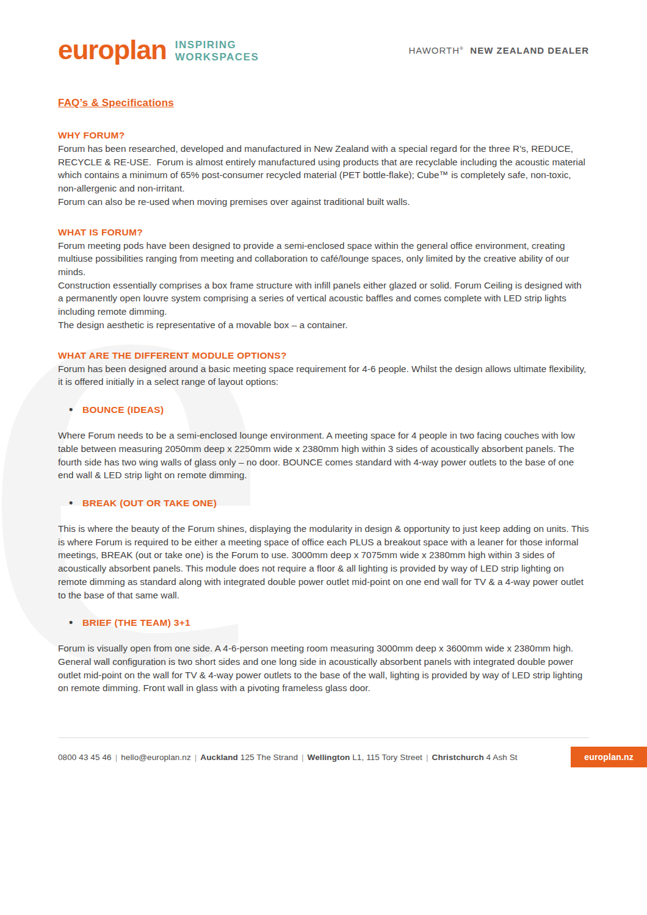e
europlan
Inspiring
Workspaces
HAWORTH® NEW ZEALAND DEALER
FAQ’s & Specifications
Why Forum?
Forum has been researched, developed and manufactured in New Zealand with a special regard for the three R’s, REDUCE, RECYCLE & RE-USE. Forum is almost entirely manufactured using products that are recyclable including the acoustic material which contains a minimum of 65% post-consumer recycled material (PET bottle-flake); Cube™ is completely safe, non-toxic, non-allergenic and non-irritant.
Forum can also be re-used when moving premises over against traditional built walls.
What is Forum?
Forum meeting pods have been designed to provide a semi-enclosed space within the general office environment, creating multiuse possibilities ranging from meeting and collaboration to café/lounge spaces, only limited by the creative ability of our minds.
Construction essentially comprises a box frame structure with infill panels either glazed or solid. Forum Ceiling is designed with a permanently open louvre system comprising a series of vertical acoustic baffles and comes complete with LED strip lights including remote dimming.
The design aesthetic is representative of a movable box – a container.
What are the different module options?
Forum has been designed around a basic meeting space requirement for 4-6 people. Whilst the design allows ultimate flexibility, it is offered initially in a select range of layout options:
Bounce (Ideas)
Where Forum needs to be a semi-enclosed lounge environment. A meeting space for 4 people in two facing couches with low table between measuring 2050mm deep x 2250mm wide x 2380mm high within 3 sides of acoustically absorbent panels. The fourth side has two wing walls of glass only – no door. BOUNCE comes standard with 4-way power outlets to the base of one end wall & LED strip light on remote dimming.
Break (out or take one)
This is where the beauty of the Forum shines, displaying the modularity in design & opportunity to just keep adding on units. This is where Forum is required to be either a meeting space of office each PLUS a breakout space with a leaner for those informal meetings, BREAK (out or take one) is the Forum to use. 3000mm deep x 7075mm wide x 2380mm high within 3 sides of acoustically absorbent panels. This module does not require a floor & all lighting is provided by way of LED strip lighting on remote dimming as standard along with integrated double power outlet mid-point on one end wall for TV & a 4-way power outlet to the base of that same wall.
Brief (the team) 3+1
Forum is visually open from one side. A 4-6-person meeting room measuring 3000mm deep x 3600mm wide x 2380mm high. General wall configuration is two short sides and one long side in acoustically absorbent panels with integrated double power outlet mid-point on the wall for TV & 4-way power outlets to the base of the wall, lighting is provided by way of LED strip lighting on remote dimming. Front wall in glass with a pivoting frameless glass door.
0800 43 45 46|hello@europlan.nz|Auckland 125 The Strand|Wellington L1, 115 Tory Street|Christchurch 4 Ash St
europlan.nz